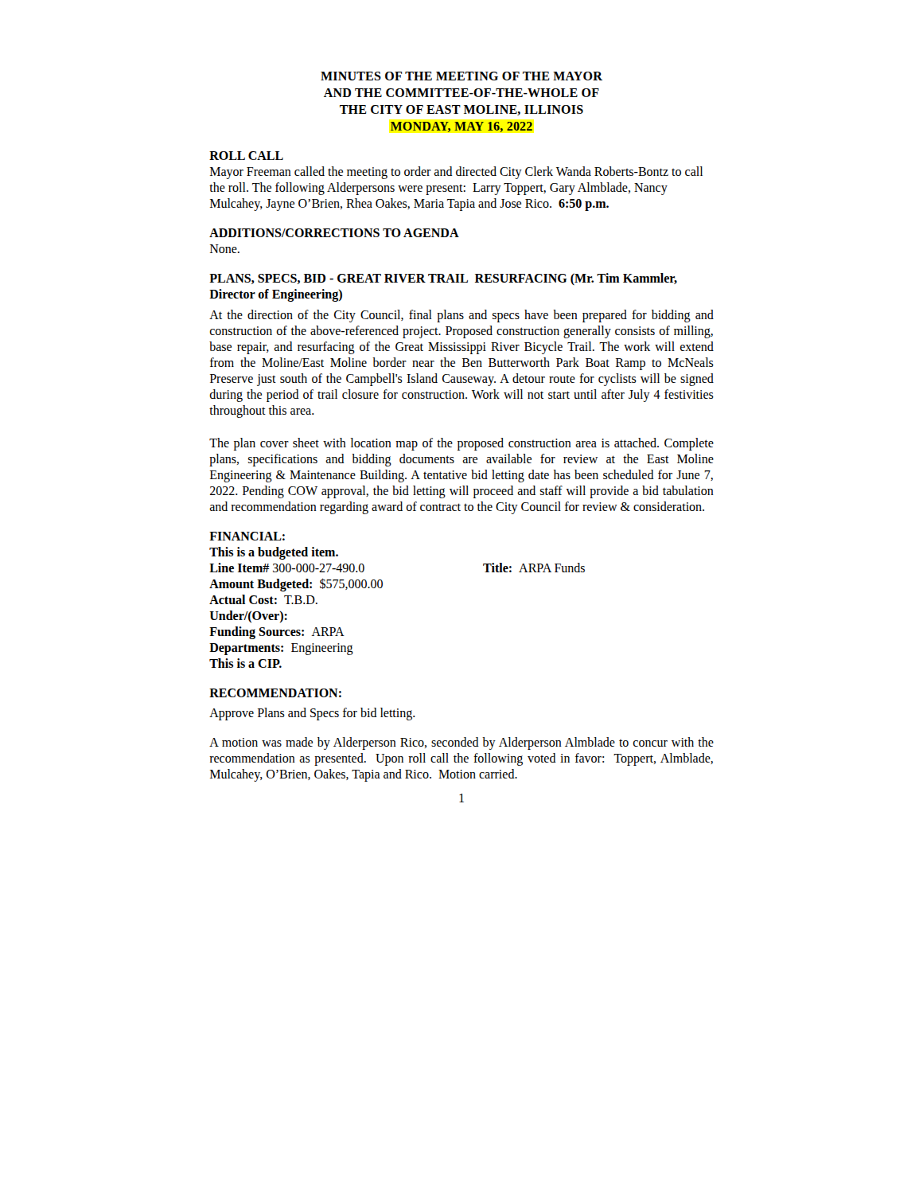MINUTES OF THE MEETING OF THE MAYOR
AND THE COMMITTEE-OF-THE-WHOLE OF
THE CITY OF EAST MOLINE, ILLINOIS
MONDAY, MAY 16, 2022
ROLL CALL
Mayor Freeman called the meeting to order and directed City Clerk Wanda Roberts-Bontz to call the roll. The following Alderpersons were present: Larry Toppert, Gary Almblade, Nancy Mulcahey, Jayne O’Brien, Rhea Oakes, Maria Tapia and Jose Rico. 6:50 p.m.
ADDITIONS/CORRECTIONS TO AGENDA
None.
PLANS, SPECS, BID - GREAT RIVER TRAIL RESURFACING (Mr. Tim Kammler, Director of Engineering)
At the direction of the City Council, final plans and specs have been prepared for bidding and construction of the above-referenced project. Proposed construction generally consists of milling, base repair, and resurfacing of the Great Mississippi River Bicycle Trail. The work will extend from the Moline/East Moline border near the Ben Butterworth Park Boat Ramp to McNeals Preserve just south of the Campbell's Island Causeway. A detour route for cyclists will be signed during the period of trail closure for construction. Work will not start until after July 4 festivities throughout this area.
The plan cover sheet with location map of the proposed construction area is attached. Complete plans, specifications and bidding documents are available for review at the East Moline Engineering & Maintenance Building. A tentative bid letting date has been scheduled for June 7, 2022. Pending COW approval, the bid letting will proceed and staff will provide a bid tabulation and recommendation regarding award of contract to the City Council for review & consideration.
FINANCIAL:
This is a budgeted item.
Line Item# 300-000-27-490.0 Title: ARPA Funds
Amount Budgeted: $575,000.00
Actual Cost: T.B.D.
Under/(Over):
Funding Sources: ARPA
Departments: Engineering
This is a CIP.
RECOMMENDATION:
Approve Plans and Specs for bid letting.
A motion was made by Alderperson Rico, seconded by Alderperson Almblade to concur with the recommendation as presented. Upon roll call the following voted in favor: Toppert, Almblade, Mulcahey, O’Brien, Oakes, Tapia and Rico. Motion carried.
1